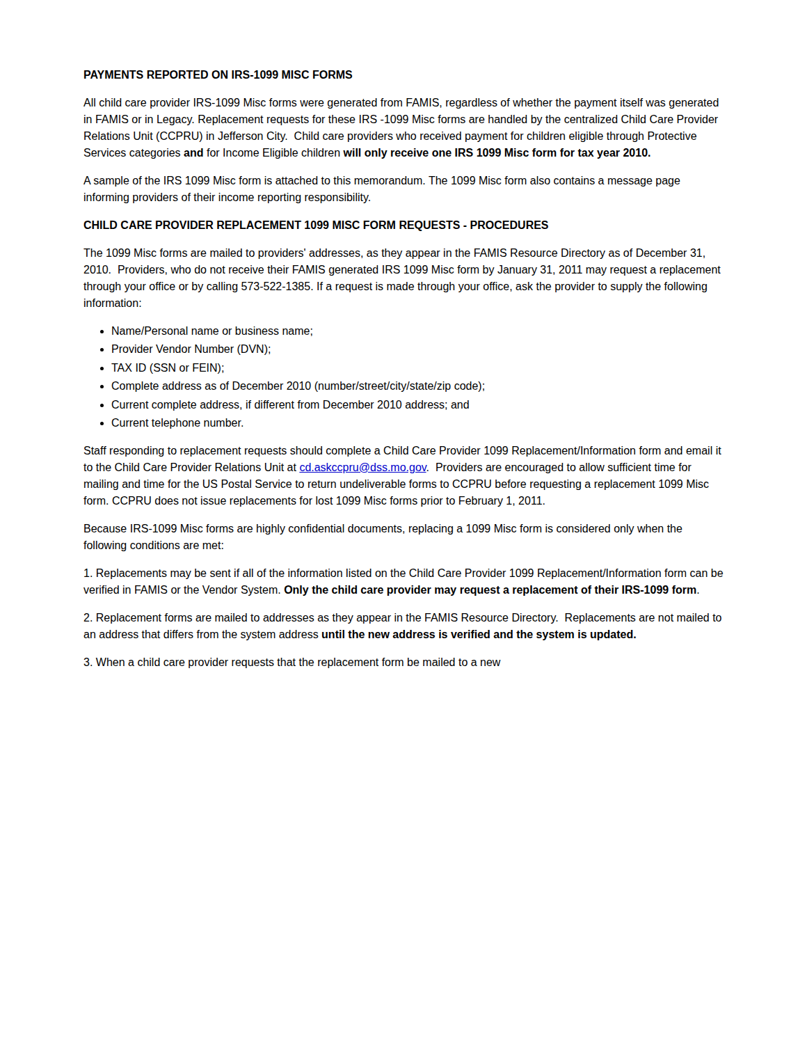Payments Reported on IRS-1099 Misc Forms
All child care provider IRS-1099 Misc forms were generated from FAMIS, regardless of whether the payment itself was generated in FAMIS or in Legacy. Replacement requests for these IRS -1099 Misc forms are handled by the centralized Child Care Provider Relations Unit (CCPRU) in Jefferson City. Child care providers who received payment for children eligible through Protective Services categories and for Income Eligible children will only receive one IRS 1099 Misc form for tax year 2010.
A sample of the IRS 1099 Misc form is attached to this memorandum. The 1099 Misc form also contains a message page informing providers of their income reporting responsibility.
Child Care Provider Replacement 1099 Misc Form Requests - Procedures
The 1099 Misc forms are mailed to providers' addresses, as they appear in the FAMIS Resource Directory as of December 31, 2010. Providers, who do not receive their FAMIS generated IRS 1099 Misc form by January 31, 2011 may request a replacement through your office or by calling 573-522-1385. If a request is made through your office, ask the provider to supply the following information:
Name/Personal name or business name;
Provider Vendor Number (DVN);
TAX ID (SSN or FEIN);
Complete address as of December 2010 (number/street/city/state/zip code);
Current complete address, if different from December 2010 address; and
Current telephone number.
Staff responding to replacement requests should complete a Child Care Provider 1099 Replacement/Information form and email it to the Child Care Provider Relations Unit at cd.askccpru@dss.mo.gov. Providers are encouraged to allow sufficient time for mailing and time for the US Postal Service to return undeliverable forms to CCPRU before requesting a replacement 1099 Misc form. CCPRU does not issue replacements for lost 1099 Misc forms prior to February 1, 2011.
Because IRS-1099 Misc forms are highly confidential documents, replacing a 1099 Misc form is considered only when the following conditions are met:
1. Replacements may be sent if all of the information listed on the Child Care Provider 1099 Replacement/Information form can be verified in FAMIS or the Vendor System. Only the child care provider may request a replacement of their IRS-1099 form.
2. Replacement forms are mailed to addresses as they appear in the FAMIS Resource Directory. Replacements are not mailed to an address that differs from the system address until the new address is verified and the system is updated.
3. When a child care provider requests that the replacement form be mailed to a new